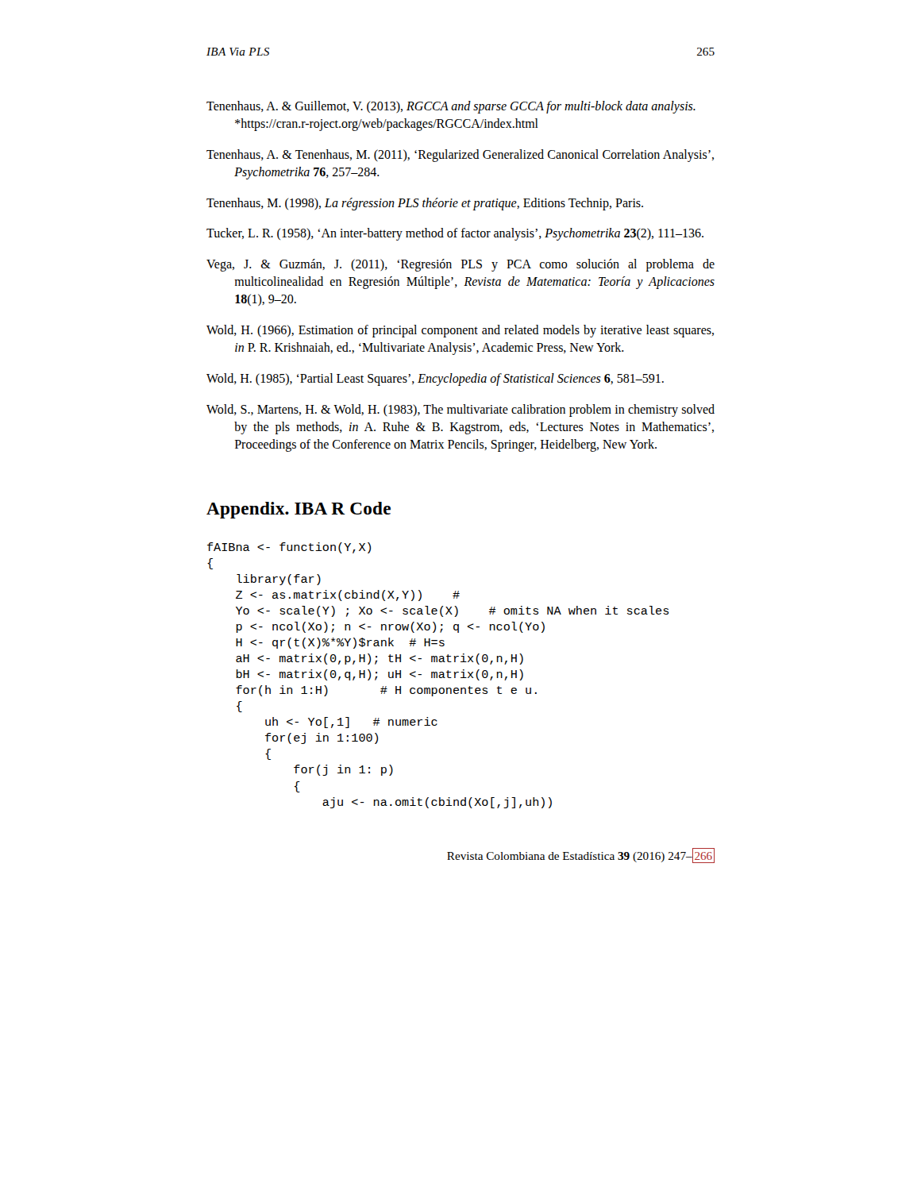IBA Via PLS 265
Tenenhaus, A. & Guillemot, V. (2013), RGCCA and sparse GCCA for multi-block data analysis. *https://cran.r-roject.org/web/packages/RGCCA/index.html
Tenenhaus, A. & Tenenhaus, M. (2011), ‘Regularized Generalized Canonical Correlation Analysis’, Psychometrika 76, 257–284.
Tenenhaus, M. (1998), La régression PLS théorie et pratique, Editions Technip, Paris.
Tucker, L. R. (1958), ‘An inter-battery method of factor analysis’, Psychometrika 23(2), 111–136.
Vega, J. & Guzmán, J. (2011), ‘Regresión PLS y PCA como solución al problema de multicolinealidad en Regresión Múltiple’, Revista de Matematica: Teoría y Aplicaciones 18(1), 9–20.
Wold, H. (1966), Estimation of principal component and related models by iterative least squares, in P. R. Krishnaiah, ed., ‘Multivariate Analysis’, Academic Press, New York.
Wold, H. (1985), ‘Partial Least Squares’, Encyclopedia of Statistical Sciences 6, 581–591.
Wold, S., Martens, H. & Wold, H. (1983), The multivariate calibration problem in chemistry solved by the pls methods, in A. Ruhe & B. Kagstrom, eds, ‘Lectures Notes in Mathematics’, Proceedings of the Conference on Matrix Pencils, Springer, Heidelberg, New York.
Appendix. IBA R Code
fAIBna <- function(Y,X)
{
    library(far)
    Z <- as.matrix(cbind(X,Y))    #
    Yo <- scale(Y) ; Xo <- scale(X)    # omits NA when it scales
    p <- ncol(Xo); n <- nrow(Xo); q <- ncol(Yo)
    H <- qr(t(X)%*%Y)$rank  # H=s
    aH <- matrix(0,p,H); tH <- matrix(0,n,H)
    bH <- matrix(0,q,H); uH <- matrix(0,n,H)
    for(h in 1:H)       # H componentes t e u.
    {
        uh <- Yo[,1]   # numeric
        for(ej in 1:100)
        {
            for(j in 1: p)
            {
                aju <- na.omit(cbind(Xo[,j],uh))
Revista Colombiana de Estadística 39 (2016) 247–266